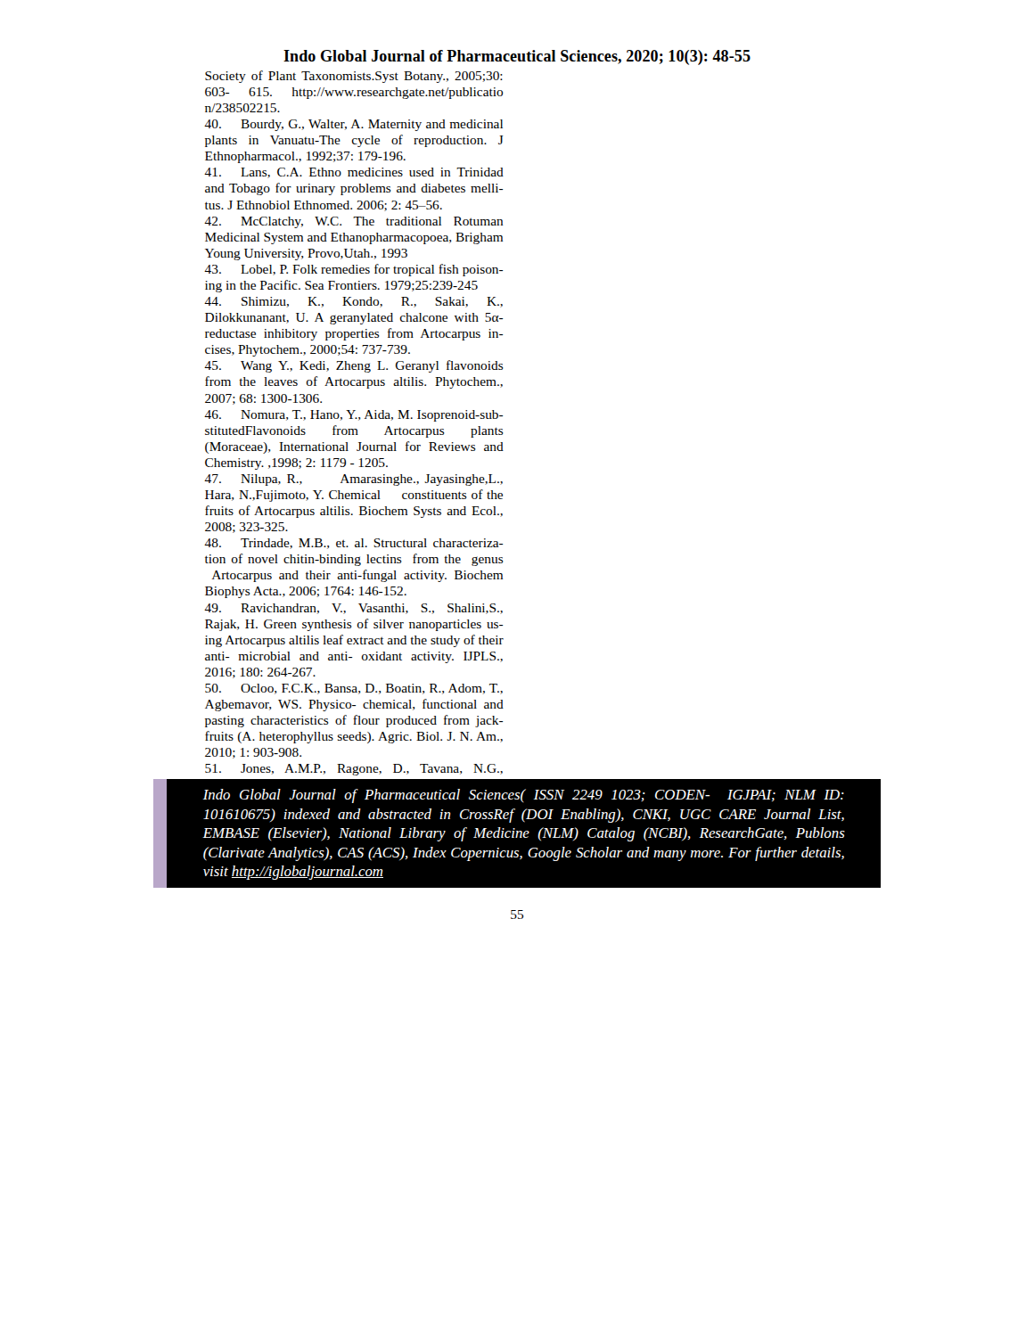Indo Global Journal of Pharmaceutical Sciences, 2020; 10(3): 48-55
Society of Plant Taxonomists.Syst Botany., 2005;30: 603- 615. http://www.researchgate.net/publicatio n/238502215.
40. Bourdy, G., Walter, A. Maternity and medicinal plants in Vanuatu-The cycle of reproduction. J Ethnopharmacol., 1992;37: 179-196.
41. Lans, C.A. Ethno medicines used in Trinidad and Tobago for urinary problems and diabetes mellitus. J Ethnobiol Ethnomed. 2006; 2: 45–56.
42. McClatchy, W.C. The traditional Rotuman Medicinal System and Ethanopharmacopoea, Brigham Young University, Provo,Utah., 1993
43. Lobel, P. Folk remedies for tropical fish poisoning in the Pacific. Sea Frontiers. 1979;25:239-245
44. Shimizu, K., Kondo, R., Sakai, K., Dilokkunanant, U. A geranylated chalcone with 5α- reductase inhibitory properties from Artocarpus incises, Phytochem., 2000;54: 737-739.
45. Wang Y., Kedi, Zheng L. Geranyl flavonoids from the leaves of Artocarpus altilis. Phytochem., 2007; 68: 1300-1306.
46. Nomura, T., Hano, Y., Aida, M. Isoprenoid-substitutedFlavonoids from Artocarpus plants (Moraceae), International Journal for Reviews and Chemistry. ,1998; 2: 1179 - 1205.
47. Nilupa, R., Amarasinghe., Jayasinghe,L., Hara, N.,Fujimoto, Y. Chemical constituents of the fruits of Artocarpus altilis. Biochem Systs and Ecol., 2008; 323-325.
48. Trindade, M.B., et. al. Structural characterization of novel chitin-binding lectins from the genus Artocarpus and their anti-fungal activity. Biochem Biophys Acta., 2006; 1764: 146-152.
49. Ravichandran, V., Vasanthi, S., Shalini,S., Rajak, H. Green synthesis of silver nanoparticles using Artocarpus altilis leaf extract and the study of their anti- microbial and anti- oxidant activity. IJPLS., 2016; 180: 264-267.
50. Ocloo, F.C.K., Bansa, D., Boatin, R., Adom, T., Agbemavor, WS. Physico- chemical, functional and pasting characteristics of flour produced from jackfruits (A. heterophyllus seeds). Agric. Biol. J. N. Am., 2010; 1: 903-908.
51. Jones, A.M.P., Ragone, D., Tavana, N.G., Bernotas, D.W., Murch, S.J. Beyond the Botany: Breadfruit (Artocarpus altilis) for food security and novel foods in the 21st century. EBRA .University of Hawaii at Manoa., 2011; 9: 129-149.
Indo Global Journal of Pharmaceutical Sciences( ISSN 2249 1023; CODEN- IGJPAI; NLM ID: 101610675) indexed and abstracted in CrossRef (DOI Enabling), CNKI, UGC CARE Journal List, EMBASE (Elsevier), National Library of Medicine (NLM) Catalog (NCBI), ResearchGate, Publons (Clarivate Analytics), CAS (ACS), Index Copernicus, Google Scholar and many more. For further details, visit http://iglobaljournal.com
55